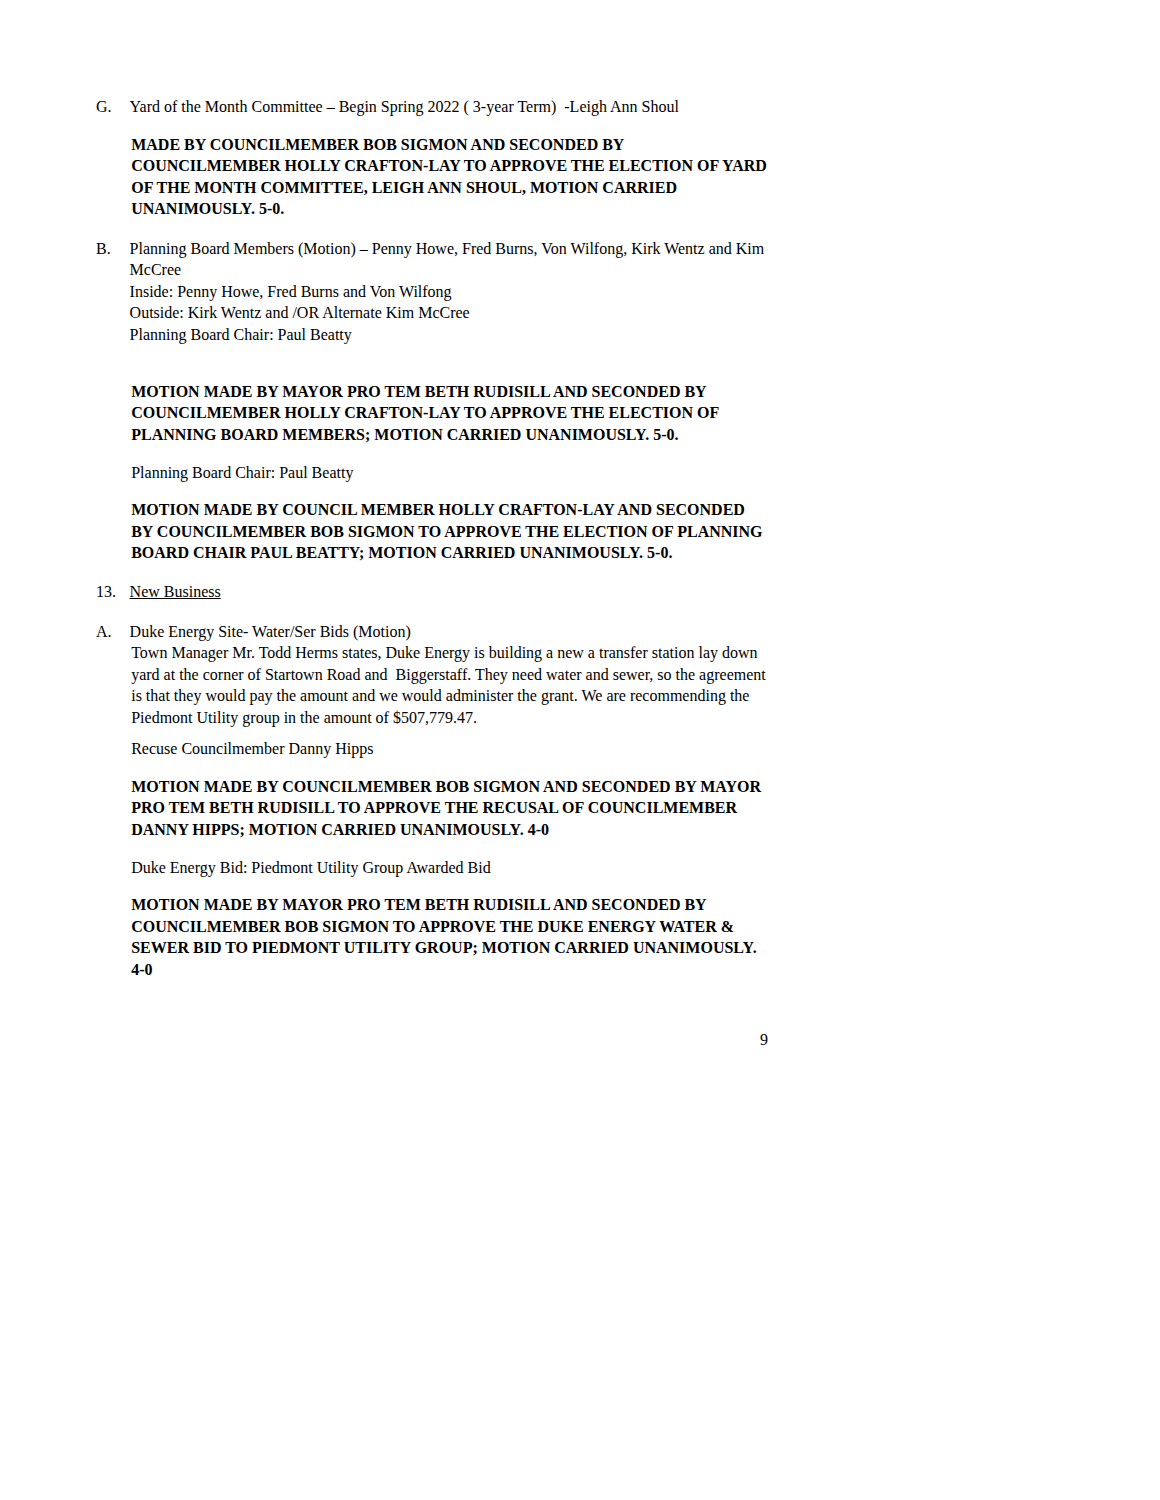G. Yard of the Month Committee – Begin Spring 2022 ( 3-year Term) -Leigh Ann Shoul
Made by Councilmember Bob Sigmon and seconded by Councilmember Holly Crafton-Lay to approve the election of Yard of the Month Committee, Leigh Ann Shoul, motion carried unanimously. 5-0.
B. Planning Board Members (Motion) – Penny Howe, Fred Burns, Von Wilfong, Kirk Wentz and Kim McCree
Inside: Penny Howe, Fred Burns and Von Wilfong
Outside: Kirk Wentz and /OR Alternate Kim McCree
Planning Board Chair: Paul Beatty
Motion made by Mayor Pro Tem Beth Rudisill and seconded by Councilmember Holly Crafton-Lay to approve the election of Planning Board Members; motion carried unanimously. 5-0.
Planning Board Chair: Paul Beatty
Motion made by Council Member Holly Crafton-Lay and seconded by Councilmember Bob Sigmon to approve the election of Planning Board Chair Paul Beatty; motion carried unanimously. 5-0.
13. New Business
A. Duke Energy Site- Water/Ser Bids (Motion)
Town Manager Mr. Todd Herms states, Duke Energy is building a new a transfer station lay down yard at the corner of Startown Road and Biggerstaff. They need water and sewer, so the agreement is that they would pay the amount and we would administer the grant. We are recommending the Piedmont Utility group in the amount of $507,779.47.
Recuse Councilmember Danny Hipps
Motion made by Councilmember Bob Sigmon and seconded by Mayor Pro Tem Beth Rudisill to approve the recusal of Councilmember Danny Hipps; motion carried unanimously. 4-0
Duke Energy Bid: Piedmont Utility Group Awarded Bid
Motion made by Mayor Pro Tem Beth Rudisill and seconded by Councilmember Bob Sigmon to approve the Duke Energy Water & Sewer bid to Piedmont Utility Group; motion carried unanimously. 4-0
9